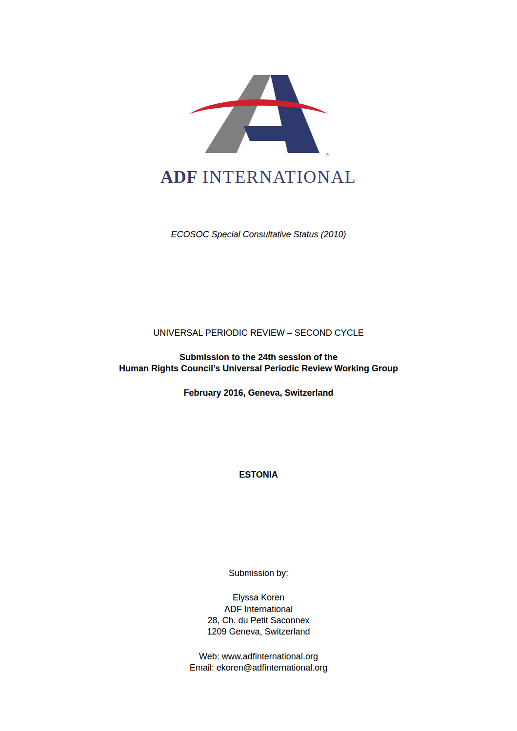®
ADF INTERNATIONAL
ECOSOC Special Consultative Status (2010)
UNIVERSAL PERIODIC REVIEW – SECOND CYCLE
Submission to the 24th session of the
Human Rights Council’s Universal Periodic Review Working Group
February 2016, Geneva, Switzerland
ESTONIA
Submission by:
Elyssa Koren
ADF International
28, Ch. du Petit Saconnex
1209 Geneva, Switzerland
Web: www.adfinternational.org
Email: ekoren@adfinternational.org